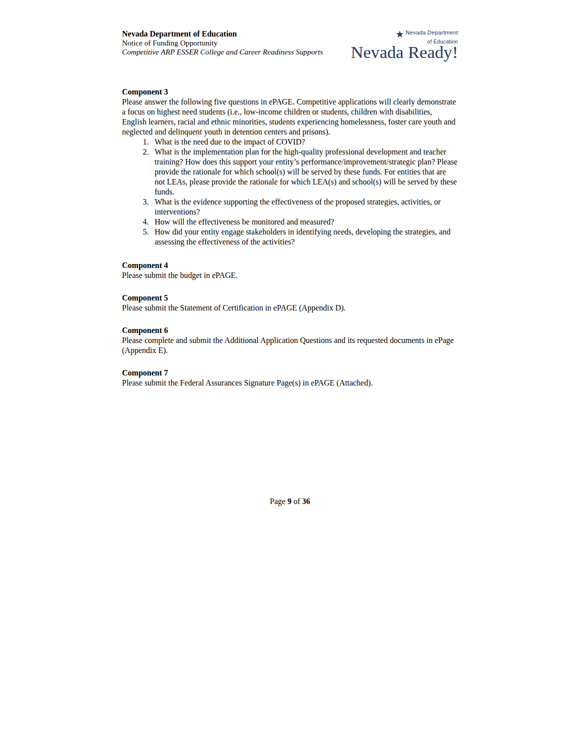Nevada Department of Education
Notice of Funding Opportunity
Competitive ARP ESSER College and Career Readiness Supports
★ Nevada Departmentof Education Nevada Ready!
Component 3
Please answer the following five questions in ePAGE. Competitive applications will clearly demonstrate a focus on highest need students (i.e., low-income children or students, children with disabilities, English learners, racial and ethnic minorities, students experiencing homelessness, foster care youth and neglected and delinquent youth in detention centers and prisons).
What is the need due to the impact of COVID?
What is the implementation plan for the high-quality professional development and teacher training? How does this support your entity’s performance/improvement/strategic plan? Please provide the rationale for which school(s) will be served by these funds. For entities that are not LEAs, please provide the rationale for which LEA(s) and school(s) will be served by these funds.
What is the evidence supporting the effectiveness of the proposed strategies, activities, or interventions?
How will the effectiveness be monitored and measured?
How did your entity engage stakeholders in identifying needs, developing the strategies, and assessing the effectiveness of the activities?
Component 4
Please submit the budget in ePAGE.
Component 5
Please submit the Statement of Certification in ePAGE (Appendix D).
Component 6
Please complete and submit the Additional Application Questions and its requested documents in ePage (Appendix E).
Component 7
Please submit the Federal Assurances Signature Page(s) in ePAGE (Attached).
Page 9 of 36